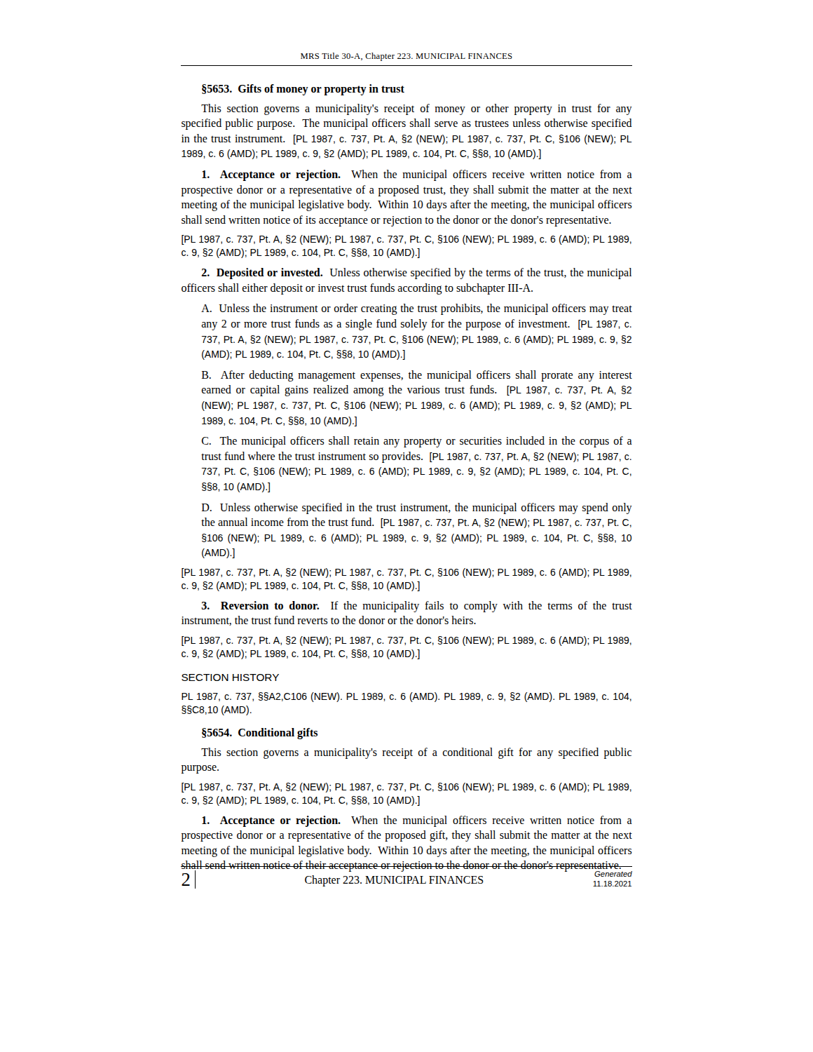MRS Title 30-A, Chapter 223. MUNICIPAL FINANCES
§5653. Gifts of money or property in trust
This section governs a municipality's receipt of money or other property in trust for any specified public purpose. The municipal officers shall serve as trustees unless otherwise specified in the trust instrument. [PL 1987, c. 737, Pt. A, §2 (NEW); PL 1987, c. 737, Pt. C, §106 (NEW); PL 1989, c. 6 (AMD); PL 1989, c. 9, §2 (AMD); PL 1989, c. 104, Pt. C, §§8, 10 (AMD).]
1. Acceptance or rejection. When the municipal officers receive written notice from a prospective donor or a representative of a proposed trust, they shall submit the matter at the next meeting of the municipal legislative body. Within 10 days after the meeting, the municipal officers shall send written notice of its acceptance or rejection to the donor or the donor's representative.
[PL 1987, c. 737, Pt. A, §2 (NEW); PL 1987, c. 737, Pt. C, §106 (NEW); PL 1989, c. 6 (AMD); PL 1989, c. 9, §2 (AMD); PL 1989, c. 104, Pt. C, §§8, 10 (AMD).]
2. Deposited or invested. Unless otherwise specified by the terms of the trust, the municipal officers shall either deposit or invest trust funds according to subchapter III‑A.
A. Unless the instrument or order creating the trust prohibits, the municipal officers may treat any 2 or more trust funds as a single fund solely for the purpose of investment. [PL 1987, c. 737, Pt. A, §2 (NEW); PL 1987, c. 737, Pt. C, §106 (NEW); PL 1989, c. 6 (AMD); PL 1989, c. 9, §2 (AMD); PL 1989, c. 104, Pt. C, §§8, 10 (AMD).]
B. After deducting management expenses, the municipal officers shall prorate any interest earned or capital gains realized among the various trust funds. [PL 1987, c. 737, Pt. A, §2 (NEW); PL 1987, c. 737, Pt. C, §106 (NEW); PL 1989, c. 6 (AMD); PL 1989, c. 9, §2 (AMD); PL 1989, c. 104, Pt. C, §§8, 10 (AMD).]
C. The municipal officers shall retain any property or securities included in the corpus of a trust fund where the trust instrument so provides. [PL 1987, c. 737, Pt. A, §2 (NEW); PL 1987, c. 737, Pt. C, §106 (NEW); PL 1989, c. 6 (AMD); PL 1989, c. 9, §2 (AMD); PL 1989, c. 104, Pt. C, §§8, 10 (AMD).]
D. Unless otherwise specified in the trust instrument, the municipal officers may spend only the annual income from the trust fund. [PL 1987, c. 737, Pt. A, §2 (NEW); PL 1987, c. 737, Pt. C, §106 (NEW); PL 1989, c. 6 (AMD); PL 1989, c. 9, §2 (AMD); PL 1989, c. 104, Pt. C, §§8, 10 (AMD).]
[PL 1987, c. 737, Pt. A, §2 (NEW); PL 1987, c. 737, Pt. C, §106 (NEW); PL 1989, c. 6 (AMD); PL 1989, c. 9, §2 (AMD); PL 1989, c. 104, Pt. C, §§8, 10 (AMD).]
3. Reversion to donor. If the municipality fails to comply with the terms of the trust instrument, the trust fund reverts to the donor or the donor's heirs.
[PL 1987, c. 737, Pt. A, §2 (NEW); PL 1987, c. 737, Pt. C, §106 (NEW); PL 1989, c. 6 (AMD); PL 1989, c. 9, §2 (AMD); PL 1989, c. 104, Pt. C, §§8, 10 (AMD).]
SECTION HISTORY
PL 1987, c. 737, §§A2,C106 (NEW). PL 1989, c. 6 (AMD). PL 1989, c. 9, §2 (AMD). PL 1989, c. 104, §§C8,10 (AMD).
§5654. Conditional gifts
This section governs a municipality's receipt of a conditional gift for any specified public purpose.
[PL 1987, c. 737, Pt. A, §2 (NEW); PL 1987, c. 737, Pt. C, §106 (NEW); PL 1989, c. 6 (AMD); PL 1989, c. 9, §2 (AMD); PL 1989, c. 104, Pt. C, §§8, 10 (AMD).]
1. Acceptance or rejection. When the municipal officers receive written notice from a prospective donor or a representative of the proposed gift, they shall submit the matter at the next meeting of the municipal legislative body. Within 10 days after the meeting, the municipal officers shall send written notice of their acceptance or rejection to the donor or the donor's representative.
2
Chapter 223. MUNICIPAL FINANCES
Generated
11.18.2021